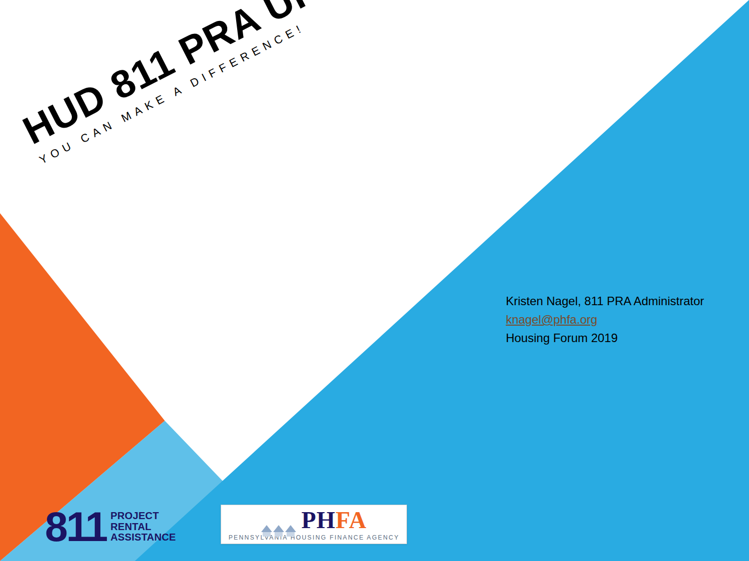HUD 811 PRA UPDATE
YOU CAN MAKE A DIFFERENCE!
Kristen Nagel, 811 PRA Administrator
knagel@phfa.org
Housing Forum 2019
811 Project
Rental
Assistance
PHFA
Pennsylvania Housing Finance Agency